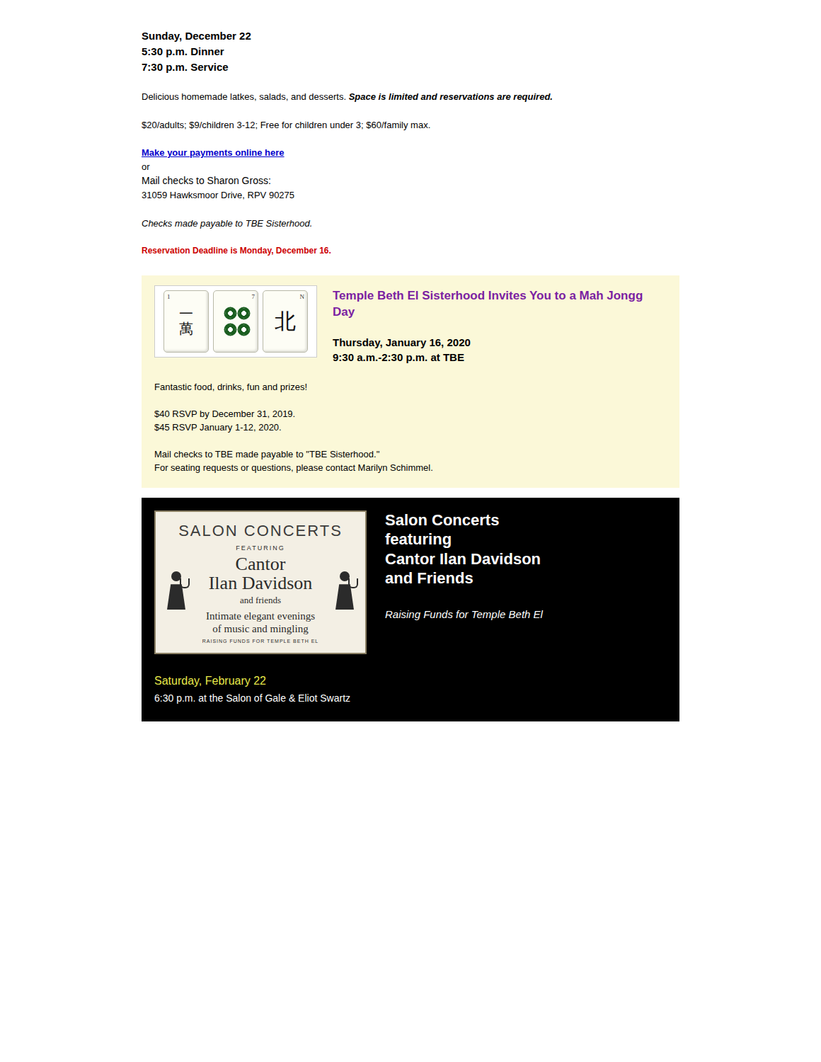Sunday, December 22
5:30 p.m. Dinner
7:30 p.m. Service
Delicious homemade latkes, salads, and desserts. Space is limited and reservations are required.
$20/adults; $9/children 3-12; Free for children under 3; $60/family max.
Make your payments online here
or
Mail checks to Sharon Gross:
31059 Hawksmoor Drive, RPV 90275
Checks made payable to TBE Sisterhood.
Reservation Deadline is Monday, December 16.
1
一萬
7
N
北
Temple Beth El Sisterhood Invites You to a Mah Jongg Day
Thursday, January 16, 2020
9:30 a.m.-2:30 p.m. at TBE
Fantastic food, drinks, fun and prizes!
$40 RSVP by December 31, 2019.
$45 RSVP January 1-12, 2020.
Mail checks to TBE made payable to "TBE Sisterhood."
For seating requests or questions, please contact Marilyn Schimmel.
SALON CONCERTS
FEATURING
Cantor
Ilan Davidson
and friends
Intimate elegant evenings
of music and mingling
RAISING FUNDS FOR TEMPLE BETH EL
Salon Concerts
featuring
Cantor Ilan Davidson
and Friends
Raising Funds for Temple Beth El
Saturday, February 22
6:30 p.m. at the Salon of Gale & Eliot Swartz